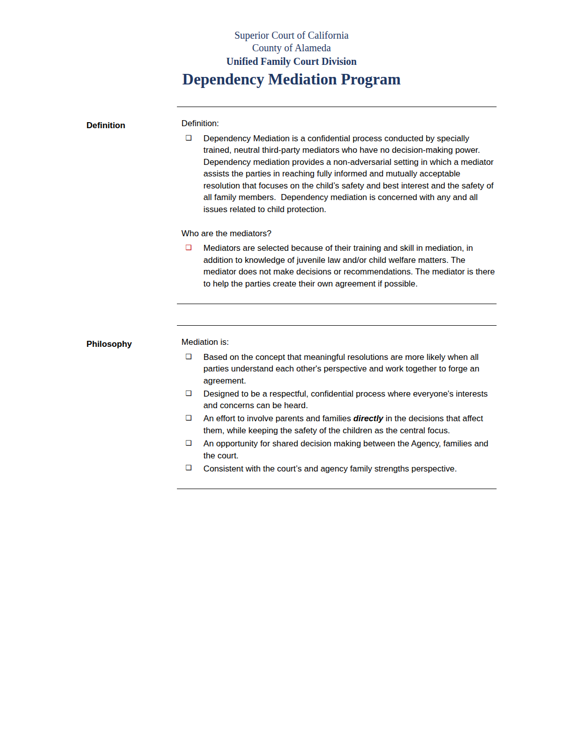Superior Court of California
County of Alameda
Unified Family Court Division
Dependency Mediation Program
Definition
Definition:
Dependency Mediation is a confidential process conducted by specially trained, neutral third-party mediators who have no decision-making power. Dependency mediation provides a non-adversarial setting in which a mediator assists the parties in reaching fully informed and mutually acceptable resolution that focuses on the child’s safety and best interest and the safety of all family members. Dependency mediation is concerned with any and all issues related to child protection.
Who are the mediators?
Mediators are selected because of their training and skill in mediation, in addition to knowledge of juvenile law and/or child welfare matters. The mediator does not make decisions or recommendations. The mediator is there to help the parties create their own agreement if possible.
Philosophy
Mediation is:
Based on the concept that meaningful resolutions are more likely when all parties understand each other's perspective and work together to forge an agreement.
Designed to be a respectful, confidential process where everyone's interests and concerns can be heard.
An effort to involve parents and families directly in the decisions that affect them, while keeping the safety of the children as the central focus.
An opportunity for shared decision making between the Agency, families and the court.
Consistent with the court’s and agency family strengths perspective.